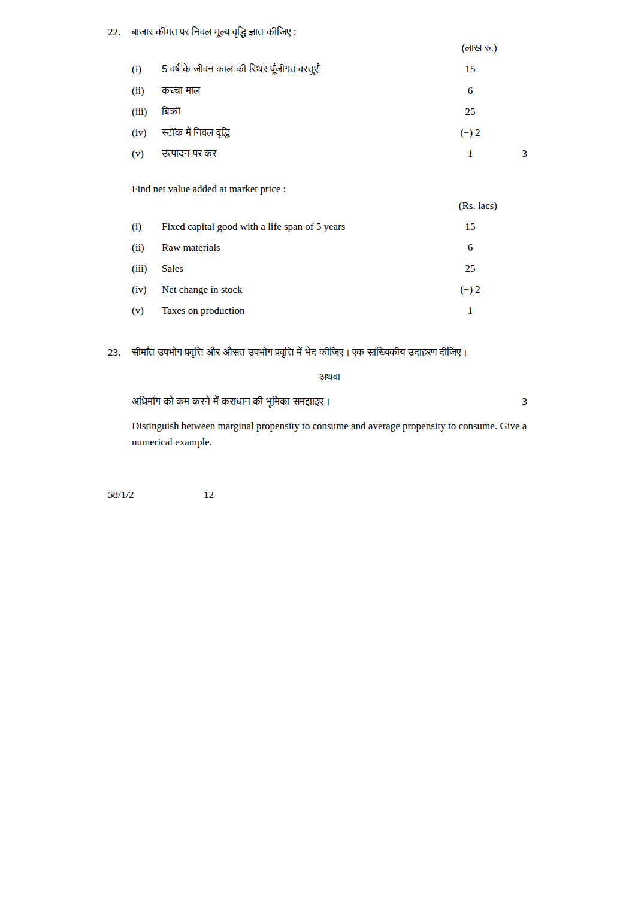22.
बाजार कीमत पर निवल मूल्य वृद्धि ज्ञात कीजिए :
(लाख रु.)
| (i) | 5 वर्ष के जीवन काल की स्थिर पूँजीगत वस्तुएँ | 15 | |
| (ii) | कच्चा माल | 6 | |
| (iii) | बिक्री | 25 | |
| (iv) | स्टॉक में निवल वृद्धि | (−) 2 | |
| (v) | उत्पादन पर कर | 1 | 3 |
Find net value added at market price :
(Rs. lacs)
| (i) | Fixed capital good with a life span of 5 years | 15 | |
| (ii) | Raw materials | 6 | |
| (iii) | Sales | 25 | |
| (iv) | Net change in stock | (−) 2 | |
| (v) | Taxes on production | 1 | |
23.
सीमाँत उपभोग प्रवृत्ति और औसत उपभोग प्रवृत्ति में भेद कीजिए। एक सांख्यिकीय उदाहरण दीजिए।
अथवा
3 अधिमाँग को कम करने में कराधान की भूमिका समझाइए।
Distinguish between marginal propensity to consume and average propensity to consume. Give a numerical example.
58/1/2
12